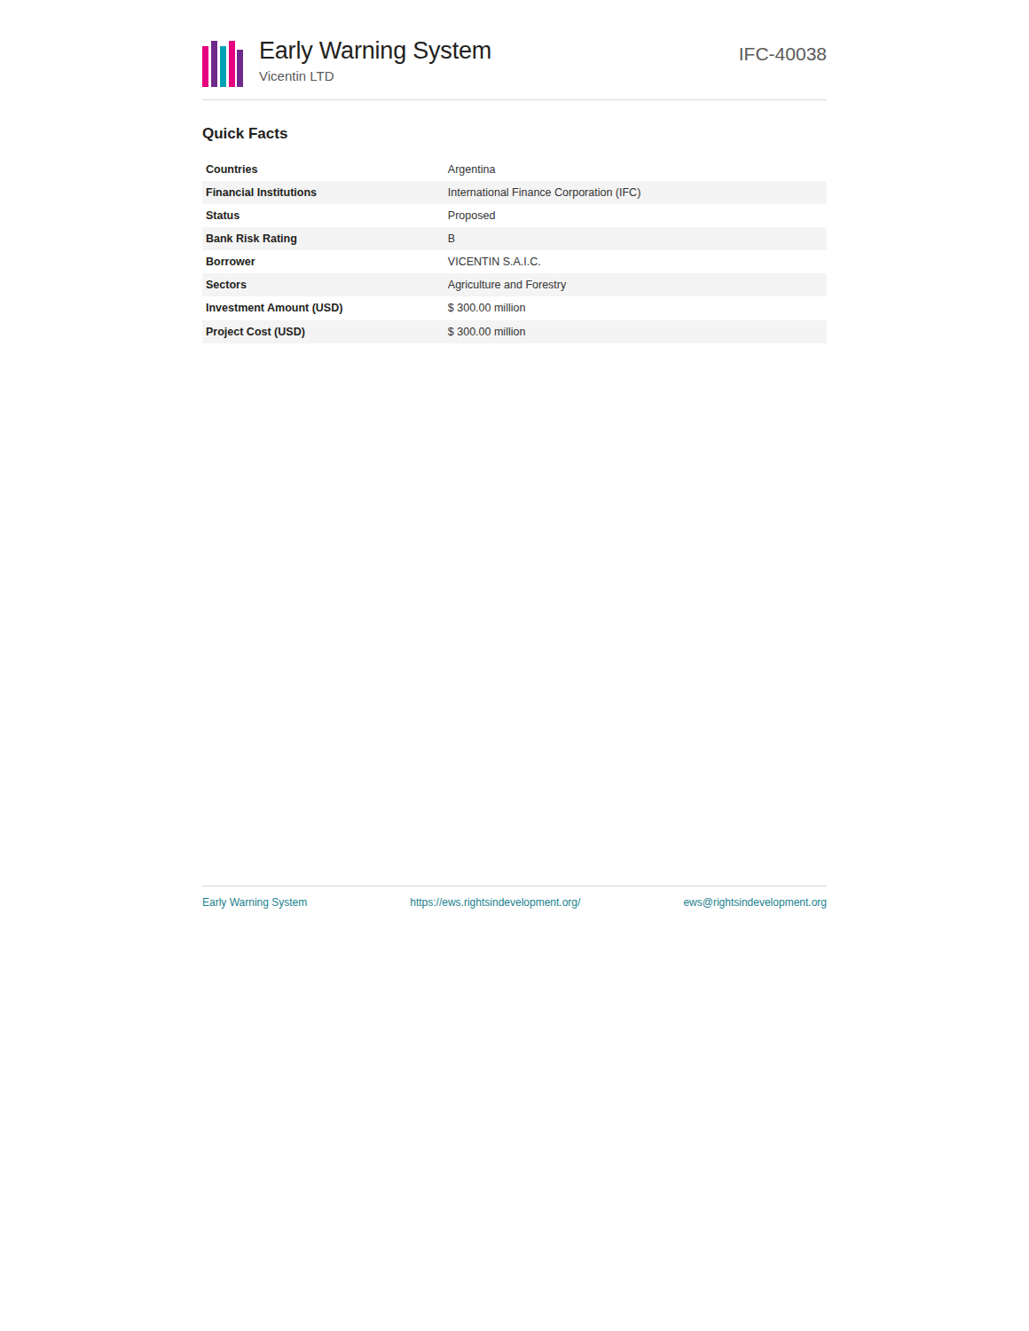Early Warning System
Vicentin LTD
IFC-40038
Quick Facts
| Countries | Argentina |
| Financial Institutions | International Finance Corporation (IFC) |
| Status | Proposed |
| Bank Risk Rating | B |
| Borrower | VICENTIN S.A.I.C. |
| Sectors | Agriculture and Forestry |
| Investment Amount (USD) | $ 300.00 million |
| Project Cost (USD) | $ 300.00 million |
Early Warning System
https://ews.rightsindevelopment.org/
ews@rightsindevelopment.org